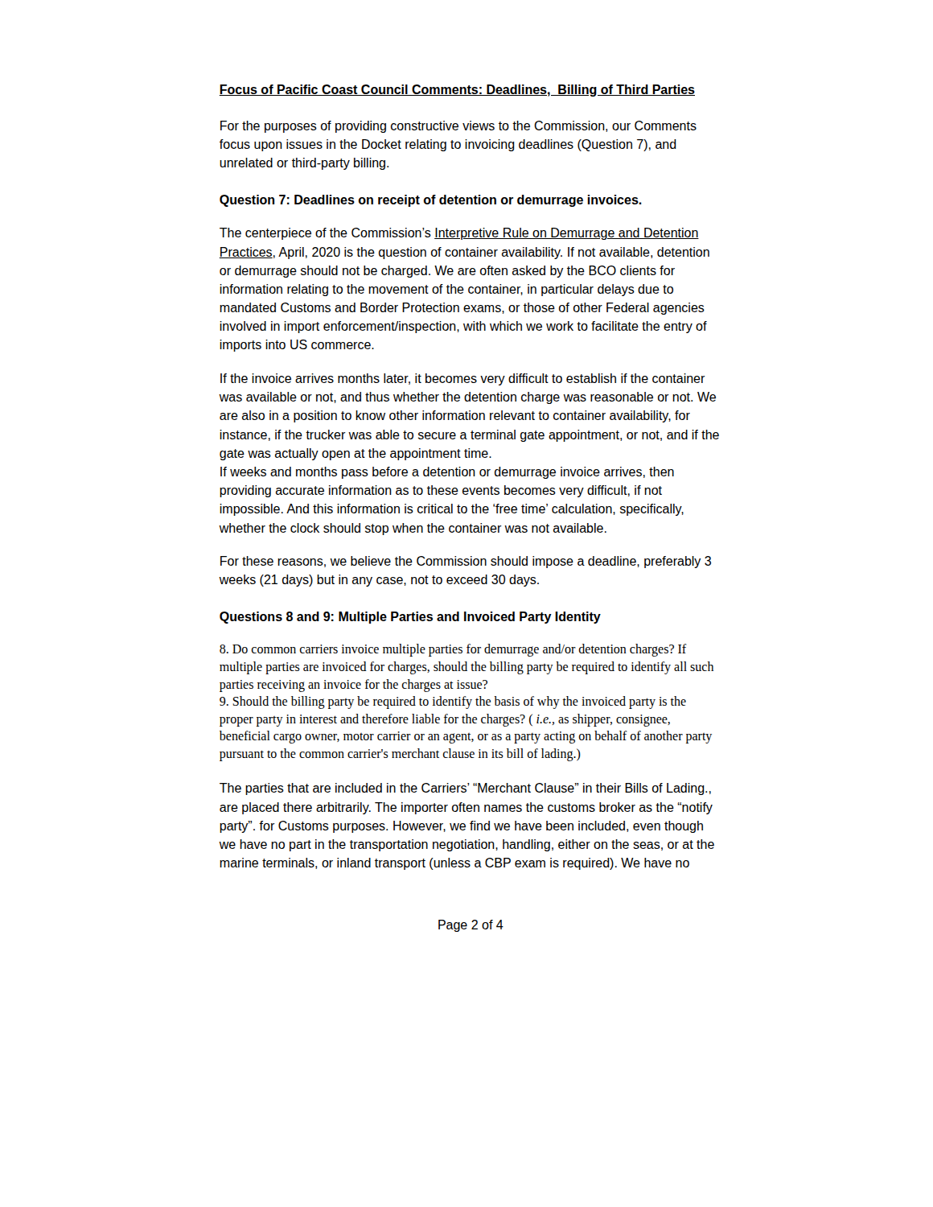Focus of Pacific Coast Council Comments: Deadlines, Billing of Third Parties
For the purposes of providing constructive views to the Commission, our Comments focus upon issues in the Docket relating to invoicing deadlines (Question 7), and unrelated or third-party billing.
Question 7: Deadlines on receipt of detention or demurrage invoices.
The centerpiece of the Commission’s Interpretive Rule on Demurrage and Detention Practices, April, 2020 is the question of container availability. If not available, detention or demurrage should not be charged. We are often asked by the BCO clients for information relating to the movement of the container, in particular delays due to mandated Customs and Border Protection exams, or those of other Federal agencies involved in import enforcement/inspection, with which we work to facilitate the entry of imports into US commerce.
If the invoice arrives months later, it becomes very difficult to establish if the container was available or not, and thus whether the detention charge was reasonable or not. We are also in a position to know other information relevant to container availability, for instance, if the trucker was able to secure a terminal gate appointment, or not, and if the gate was actually open at the appointment time.
If weeks and months pass before a detention or demurrage invoice arrives, then providing accurate information as to these events becomes very difficult, if not impossible. And this information is critical to the ‘free time’ calculation, specifically, whether the clock should stop when the container was not available.
For these reasons, we believe the Commission should impose a deadline, preferably 3 weeks (21 days) but in any case, not to exceed 30 days.
Questions 8 and 9: Multiple Parties and Invoiced Party Identity
8. Do common carriers invoice multiple parties for demurrage and/or detention charges? If multiple parties are invoiced for charges, should the billing party be required to identify all such parties receiving an invoice for the charges at issue?
9. Should the billing party be required to identify the basis of why the invoiced party is the proper party in interest and therefore liable for the charges? ( i.e., as shipper, consignee, beneficial cargo owner, motor carrier or an agent, or as a party acting on behalf of another party pursuant to the common carrier's merchant clause in its bill of lading.)
The parties that are included in the Carriers’ “Merchant Clause” in their Bills of Lading., are placed there arbitrarily. The importer often names the customs broker as the “notify party”. for Customs purposes. However, we find we have been included, even though we have no part in the transportation negotiation, handling, either on the seas, or at the marine terminals, or inland transport (unless a CBP exam is required). We have no
Page 2 of 4